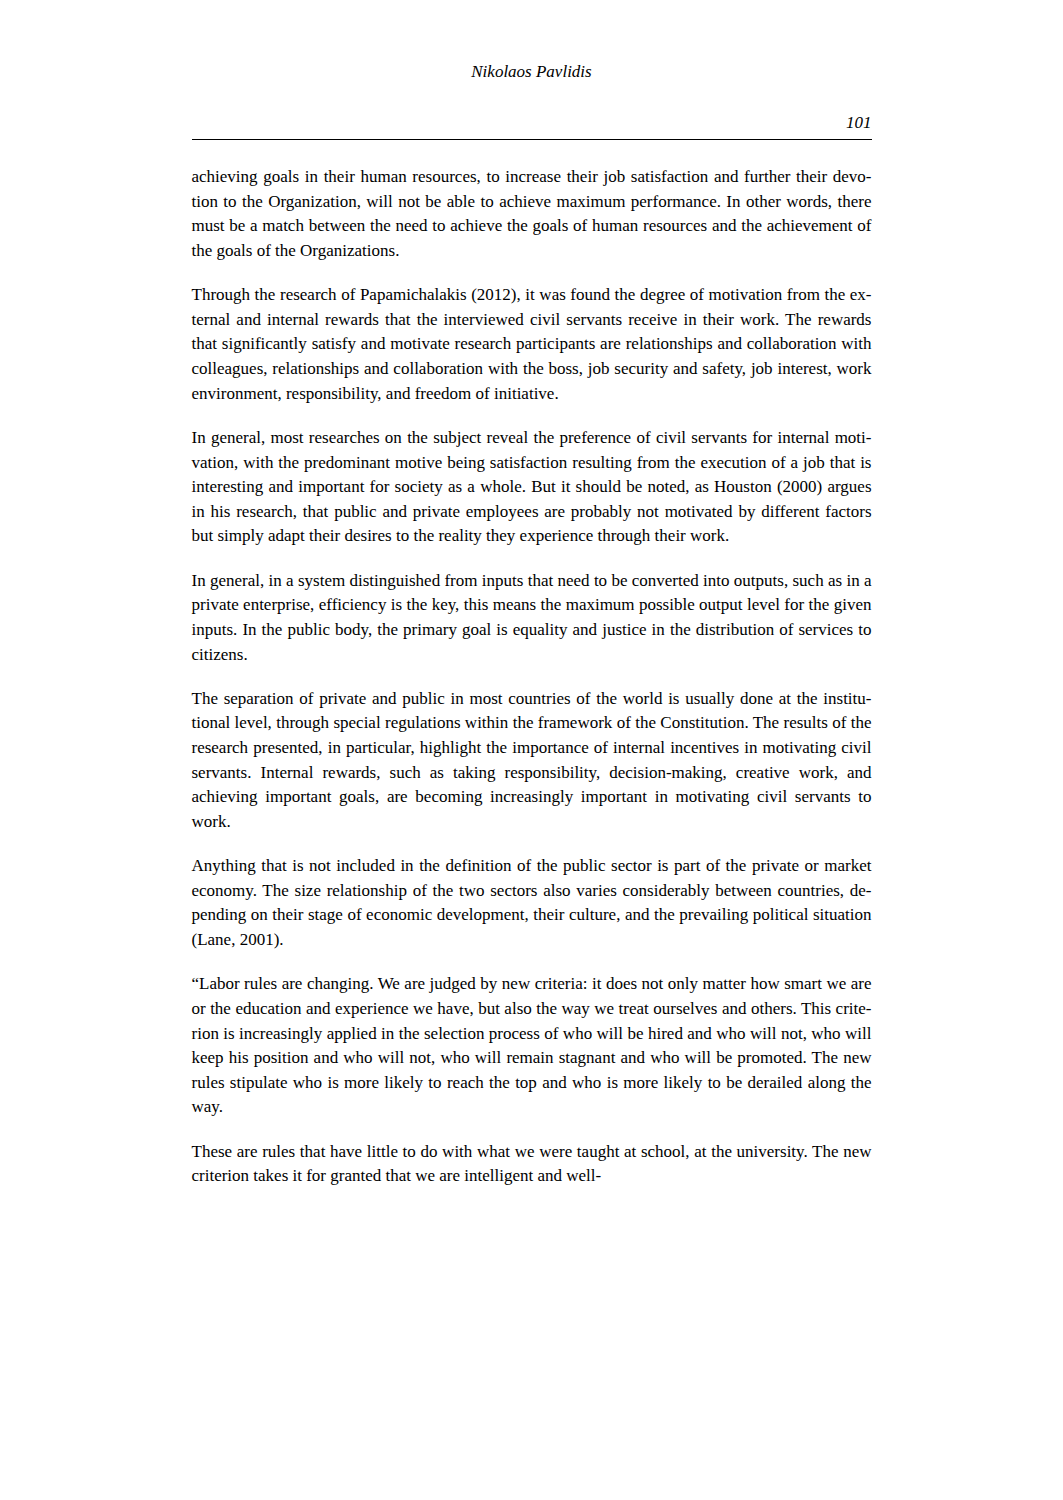Nikolaos Pavlidis
101
achieving goals in their human resources, to increase their job satisfaction and further their devotion to the Organization, will not be able to achieve maximum performance. In other words, there must be a match between the need to achieve the goals of human resources and the achievement of the goals of the Organizations.
Through the research of Papamichalakis (2012), it was found the degree of motivation from the external and internal rewards that the interviewed civil servants receive in their work. The rewards that significantly satisfy and motivate research participants are relationships and collaboration with colleagues, relationships and collaboration with the boss, job security and safety, job interest, work environment, responsibility, and freedom of initiative.
In general, most researches on the subject reveal the preference of civil servants for internal motivation, with the predominant motive being satisfaction resulting from the execution of a job that is interesting and important for society as a whole. But it should be noted, as Houston (2000) argues in his research, that public and private employees are probably not motivated by different factors but simply adapt their desires to the reality they experience through their work.
In general, in a system distinguished from inputs that need to be converted into outputs, such as in a private enterprise, efficiency is the key, this means the maximum possible output level for the given inputs. In the public body, the primary goal is equality and justice in the distribution of services to citizens.
The separation of private and public in most countries of the world is usually done at the institutional level, through special regulations within the framework of the Constitution. The results of the research presented, in particular, highlight the importance of internal incentives in motivating civil servants. Internal rewards, such as taking responsibility, decision-making, creative work, and achieving important goals, are becoming increasingly important in motivating civil servants to work.
Anything that is not included in the definition of the public sector is part of the private or market economy. The size relationship of the two sectors also varies considerably between countries, depending on their stage of economic development, their culture, and the prevailing political situation (Lane, 2001).
“Labor rules are changing. We are judged by new criteria: it does not only matter how smart we are or the education and experience we have, but also the way we treat ourselves and others. This criterion is increasingly applied in the selection process of who will be hired and who will not, who will keep his position and who will not, who will remain stagnant and who will be promoted. The new rules stipulate who is more likely to reach the top and who is more likely to be derailed along the way.
These are rules that have little to do with what we were taught at school, at the university. The new criterion takes it for granted that we are intelligent and well-